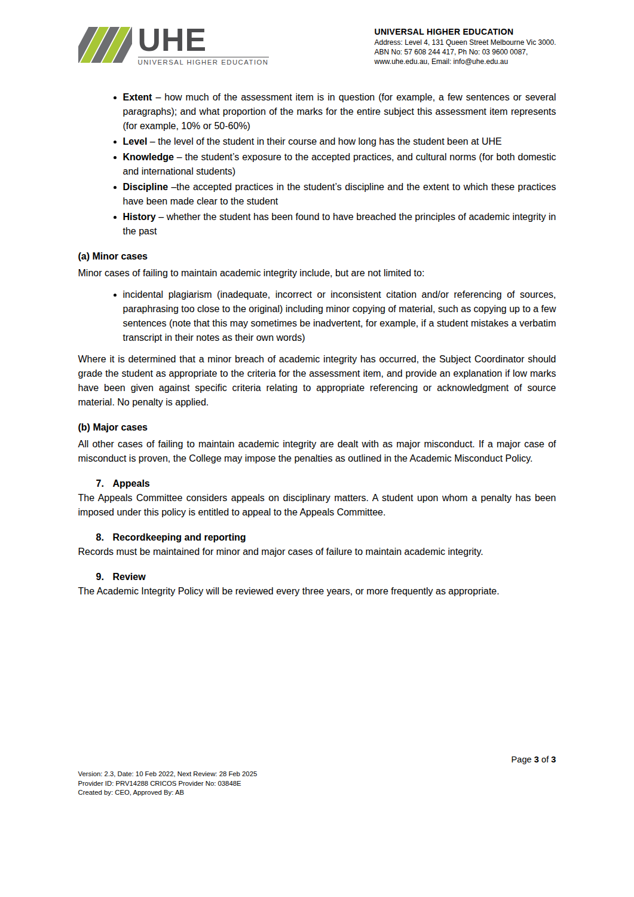UHE
UNIVERSAL HIGHER EDUCATION
UNIVERSAL HIGHER EDUCATION
Address: Level 4, 131 Queen Street Melbourne Vic 3000.
ABN No: 57 608 244 417, Ph No: 03 9600 0087,
www.uhe.edu.au, Email: info@uhe.edu.au
Extent – how much of the assessment item is in question (for example, a few sentences or several paragraphs); and what proportion of the marks for the entire subject this assessment item represents (for example, 10% or 50-60%)
Level – the level of the student in their course and how long has the student been at UHE
Knowledge – the student’s exposure to the accepted practices, and cultural norms (for both domestic and international students)
Discipline –the accepted practices in the student’s discipline and the extent to which these practices have been made clear to the student
History – whether the student has been found to have breached the principles of academic integrity in the past
(a) Minor cases
Minor cases of failing to maintain academic integrity include, but are not limited to:
incidental plagiarism (inadequate, incorrect or inconsistent citation and/or referencing of sources, paraphrasing too close to the original) including minor copying of material, such as copying up to a few sentences (note that this may sometimes be inadvertent, for example, if a student mistakes a verbatim transcript in their notes as their own words)
Where it is determined that a minor breach of academic integrity has occurred, the Subject Coordinator should grade the student as appropriate to the criteria for the assessment item, and provide an explanation if low marks have been given against specific criteria relating to appropriate referencing or acknowledgment of source material. No penalty is applied.
(b) Major cases
All other cases of failing to maintain academic integrity are dealt with as major misconduct. If a major case of misconduct is proven, the College may impose the penalties as outlined in the Academic Misconduct Policy.
7. Appeals
The Appeals Committee considers appeals on disciplinary matters. A student upon whom a penalty has been imposed under this policy is entitled to appeal to the Appeals Committee.
8. Recordkeeping and reporting
Records must be maintained for minor and major cases of failure to maintain academic integrity.
9. Review
The Academic Integrity Policy will be reviewed every three years, or more frequently as appropriate.
Page 3 of 3
Version: 2.3, Date: 10 Feb 2022, Next Review: 28 Feb 2025
Provider ID: PRV14288 CRICOS Provider No: 03848E
Created by: CEO, Approved By: AB